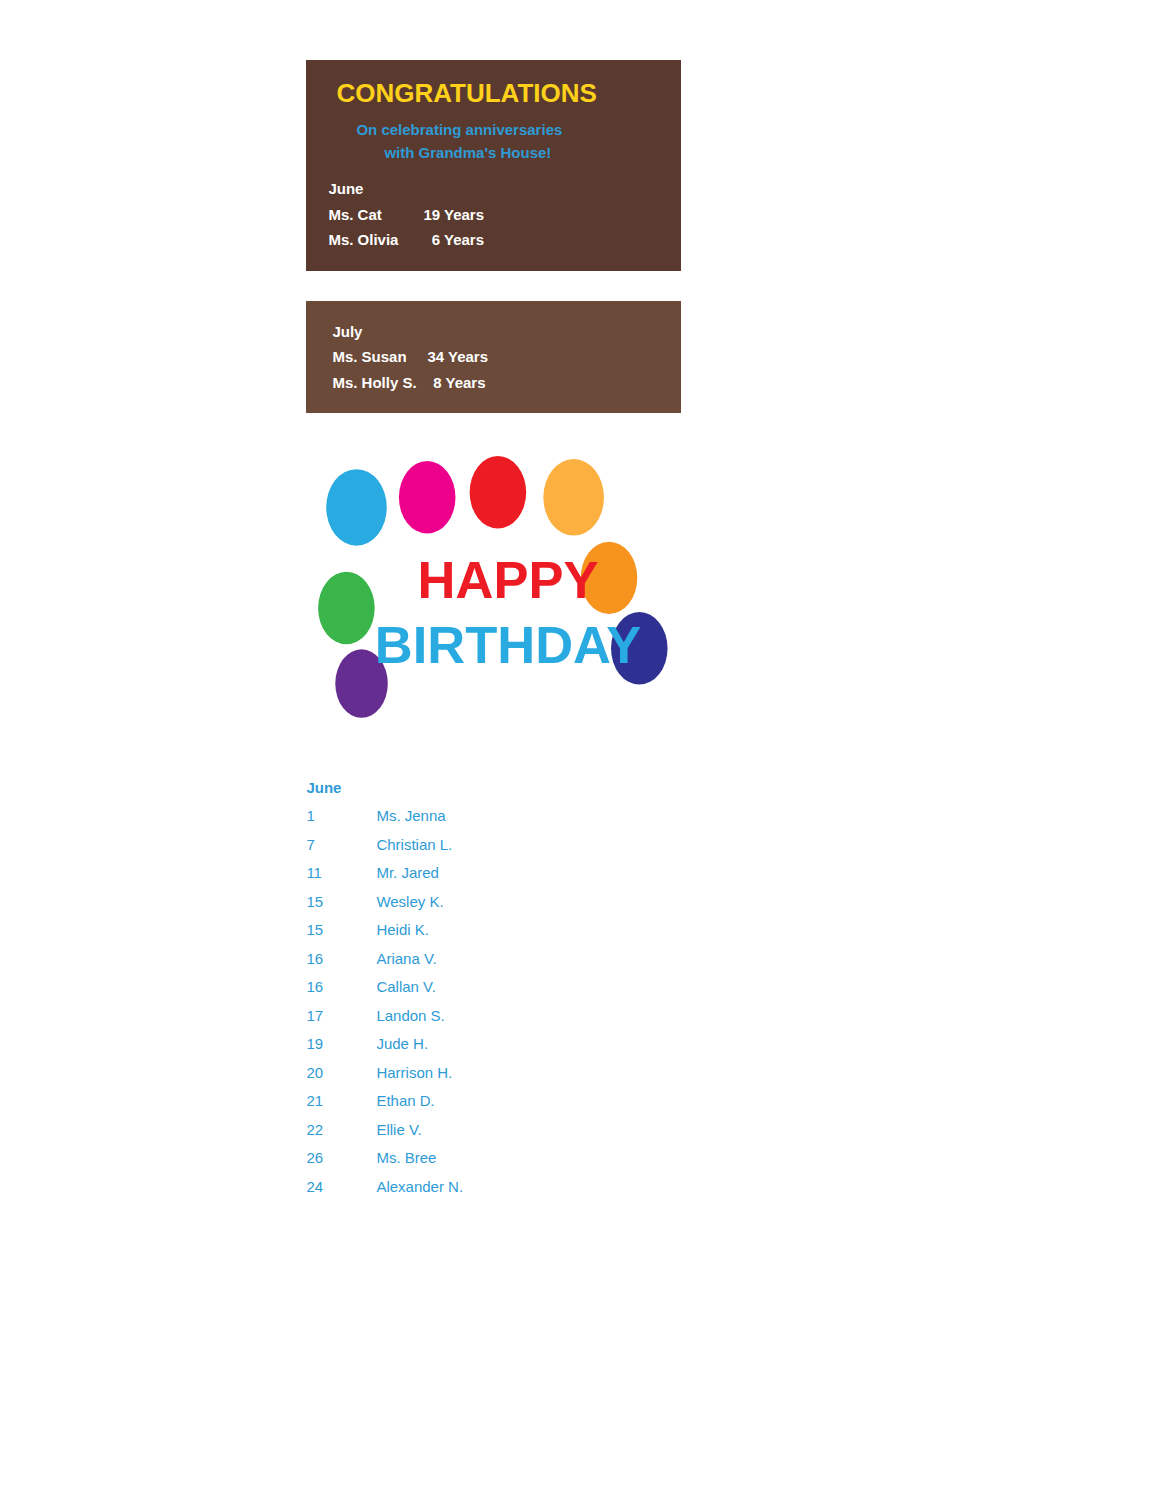CONGRATULATIONS
On celebrating anniversaries with Grandma's House!
June
Ms. Cat 19 Years
Ms. Olivia 6 Years
July
Ms. Susan 34 Years
Ms. Holly S. 8 Years
June
| 1 | Ms. Jenna |
| 7 | Christian L. |
| 11 | Mr. Jared |
| 15 | Wesley K. |
| 15 | Heidi K. |
| 16 | Ariana V. |
| 16 | Callan V. |
| 17 | Landon S. |
| 19 | Jude H. |
| 20 | Harrison H. |
| 21 | Ethan D. |
| 22 | Ellie V. |
| 26 | Ms. Bree |
| 24 | Alexander N. |